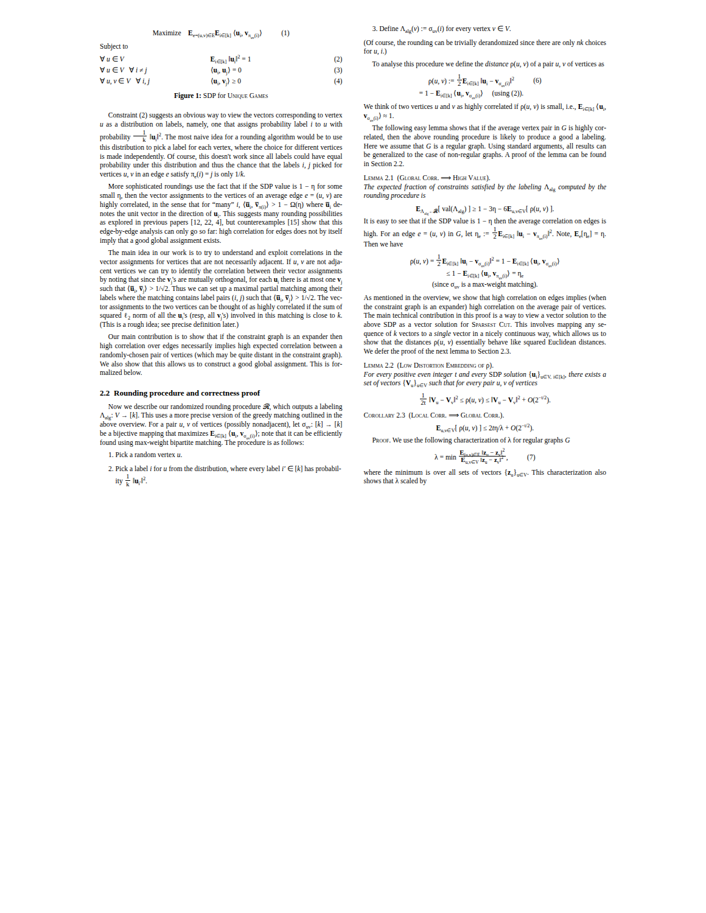Maximize Ee=(u,v)∈EEi∈[k] ⟨ui, vπuv(i)⟩ (1)
Subject to
∀ u ∈ V Ei∈[k] ‖ui‖2 = 1 (2)
∀ u ∈ V ∀ i ≠ j ⟨ui, uj⟩ = 0 (3)
∀ u, v ∈ V ∀ i, j ⟨ui, vj⟩ ≥ 0 (4)
Figure 1: SDP for Unique Games
Constraint (2) suggests an obvious way to view the vectors corresponding to vertex u as a distribution on labels, namely, one that assigns probability label i to u with probability 1 k ‖ui‖2. The most naive idea for a rounding algorithm would be to use this distribution to pick a label for each vertex, where the choice for different vertices is made independently. Of course, this doesn't work since all labels could have equal probability under this distribution and thus the chance that the labels i, j picked for vertices u, v in an edge e satisfy πe(i) = j is only 1/k.
More sophisticated roundings use the fact that if the SDP value is 1 − η for some small η, then the vector assignments to the vertices of an average edge e = (u, v) are highly correlated, in the sense that for “many” i, ⟨u̅i, v̅π(i)⟩ > 1 − Ω(η) where u̅i denotes the unit vector in the direction of ui. This suggests many rounding possibilities as explored in previous papers [12, 22, 4], but counterexamples [15] show that this edge-by-edge analysis can only go so far: high correlation for edges does not by itself imply that a good global assignment exists.
The main idea in our work is to try to understand and exploit correlations in the vector assignments for vertices that are not necessarily adjacent. If u, v are not adjacent vertices we can try to identify the correlation between their vector assignments by noting that since the vj's are mutually orthogonal, for each ui there is at most one vj such that ⟨u̅i, v̅j⟩ > 1/√2. Thus we can set up a maximal partial matching among their labels where the matching contains label pairs (i, j) such that ⟨u̅i, v̅j⟩ > 1/√2. The vector assignments to the two vertices can be thought of as highly correlated if the sum of squared ℓ2 norm of all the ui's (resp, all vj's) involved in this matching is close to k. (This is a rough idea; see precise definition later.)
Our main contribution is to show that if the constraint graph is an expander then high correlation over edges necessarily implies high expected correlation between a randomly-chosen pair of vertices (which may be quite distant in the constraint graph). We also show that this allows us to construct a good global assignment. This is formalized below.
2.2 Rounding procedure and correctness proof
Now we describe our randomized rounding procedure 𝓡, which outputs a labeling Λalg: V → [k]. This uses a more precise version of the greedy matching outlined in the above overview. For a pair u, v of vertices (possibly nonadjacent), let σuv: [k] → [k] be a bijective mapping that maximizes Ei∈[k] ⟨ui, vσuv(i)⟩; note that it can be efficiently found using max-weight bipartite matching. The procedure is as follows:
Pick a random vertex u.
Pick a label i for u from the distribution, where every label i′ ∈ [k] has probability 1 k ‖ui′‖2.
Define Λalg(v) := σuv(i) for every vertex v ∈ V.
(Of course, the rounding can be trivially derandomized since there are only nk choices for u, i.)
To analyse this procedure we define the distance ρ(u, v) of a pair u, v of vertices as
ρ(u, v) := 12 Ei∈[k] ‖ui − vσuv(i)‖2 (6)
= 1 − Ei∈[k] ⟨ui, vσuv(i)⟩ (using (2)).
We think of two vertices u and v as highly correlated if ρ(u, v) is small, i.e., Ei∈[k] ⟨ui, vσuv(i)⟩ ≈ 1.
The following easy lemma shows that if the average vertex pair in G is highly correlated, then the above rounding procedure is likely to produce a good a labeling. Here we assume that G is a regular graph. Using standard arguments, all results can be generalized to the case of non-regular graphs. A proof of the lemma can be found in Section 2.2.
Lemma 2.1 (Global Corr. ⟹ High Value).
The expected fraction of constraints satisfied by the labeling Λalg computed by the rounding procedure is
EΛalg←𝓡[ val(Λalg) ] ≥ 1 − 3η − 6Eu,v∈V[ ρ(u, v) ].
It is easy to see that if the SDP value is 1 − η then the average correlation on edges is high. For an edge e = (u, v) in G, let ηe := 12 Ei∈[k] ‖ui − vπuv(i)‖2. Note, Ee[ηe] = η. Then we have
ρ(u, v) = 12 Ei∈[k] ‖ui − vσuv(i)‖2 = 1 − Ei∈[k] ⟨ui, vσuv(i)⟩
≤ 1 − Ei∈[k] ⟨ui, vπuv(i)⟩ = ηe
(since σuv is a max-weight matching).
As mentioned in the overview, we show that high correlation on edges implies (when the constraint graph is an expander) high correlation on the average pair of vertices. The main technical contribution in this proof is a way to view a vector solution to the above SDP as a vector solution for Sparsest Cut. This involves mapping any sequence of k vectors to a single vector in a nicely continuous way, which allows us to show that the distances ρ(u, v) essentially behave like squared Euclidean distances. We defer the proof of the next lemma to Section 2.3.
Lemma 2.2 (Low Distortion Embedding of ρ).
For every positive even integer t and every SDP solution {ui}u∈V, i∈[k], there exists a set of vectors {Vu}u∈V such that for every pair u, v of vertices
12t ‖Vu − Vv‖2 ≤ ρ(u, v) ≤ ‖Vu − Vv‖2 + O(2−t/2).
Corollary 2.3 (Local Corr. ⟹ Global Corr.).
Eu,v∈V[ ρ(u, v) ] ≤ 2tη/λ + O(2−t/2).
Proof. We use the following characterization of λ for regular graphs G
λ = min E(u,v)∈E ‖zu − zv‖2 Eu,v∈V ‖zu − zv‖2, (7)
where the minimum is over all sets of vectors {zu}u∈V. This characterization also shows that λ scaled by